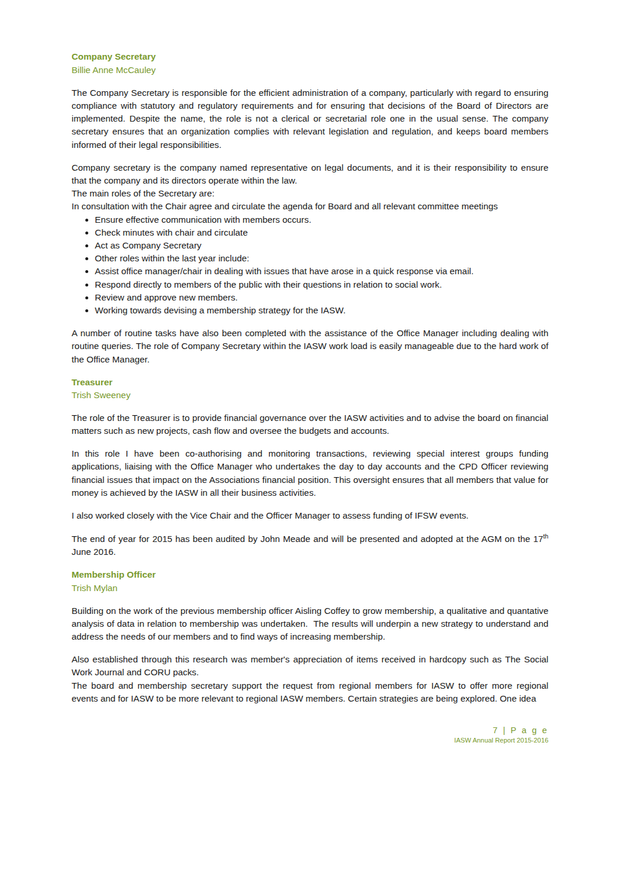Company Secretary
Billie Anne McCauley
The Company Secretary is responsible for the efficient administration of a company, particularly with regard to ensuring compliance with statutory and regulatory requirements and for ensuring that decisions of the Board of Directors are implemented. Despite the name, the role is not a clerical or secretarial role one in the usual sense. The company secretary ensures that an organization complies with relevant legislation and regulation, and keeps board members informed of their legal responsibilities.
Company secretary is the company named representative on legal documents, and it is their responsibility to ensure that the company and its directors operate within the law.
The main roles of the Secretary are:
In consultation with the Chair agree and circulate the agenda for Board and all relevant committee meetings
Ensure effective communication with members occurs.
Check minutes with chair and circulate
Act as Company Secretary
Other roles within the last year include:
Assist office manager/chair in dealing with issues that have arose in a quick response via email.
Respond directly to members of the public with their questions in relation to social work.
Review and approve new members.
Working towards devising a membership strategy for the IASW.
A number of routine tasks have also been completed with the assistance of the Office Manager including dealing with routine queries. The role of Company Secretary within the IASW work load is easily manageable due to the hard work of the Office Manager.
Treasurer
Trish Sweeney
The role of the Treasurer is to provide financial governance over the IASW activities and to advise the board on financial matters such as new projects, cash flow and oversee the budgets and accounts.
In this role I have been co-authorising and monitoring transactions, reviewing special interest groups funding applications, liaising with the Office Manager who undertakes the day to day accounts and the CPD Officer reviewing financial issues that impact on the Associations financial position. This oversight ensures that all members that value for money is achieved by the IASW in all their business activities.
I also worked closely with the Vice Chair and the Officer Manager to assess funding of IFSW events.
The end of year for 2015 has been audited by John Meade and will be presented and adopted at the AGM on the 17th June 2016.
Membership Officer
Trish Mylan
Building on the work of the previous membership officer Aisling Coffey to grow membership, a qualitative and quantative analysis of data in relation to membership was undertaken. The results will underpin a new strategy to understand and address the needs of our members and to find ways of increasing membership.
Also established through this research was member's appreciation of items received in hardcopy such as The Social Work Journal and CORU packs.
The board and membership secretary support the request from regional members for IASW to offer more regional events and for IASW to be more relevant to regional IASW members. Certain strategies are being explored. One idea
7 | P a g e
IASW Annual Report 2015-2016